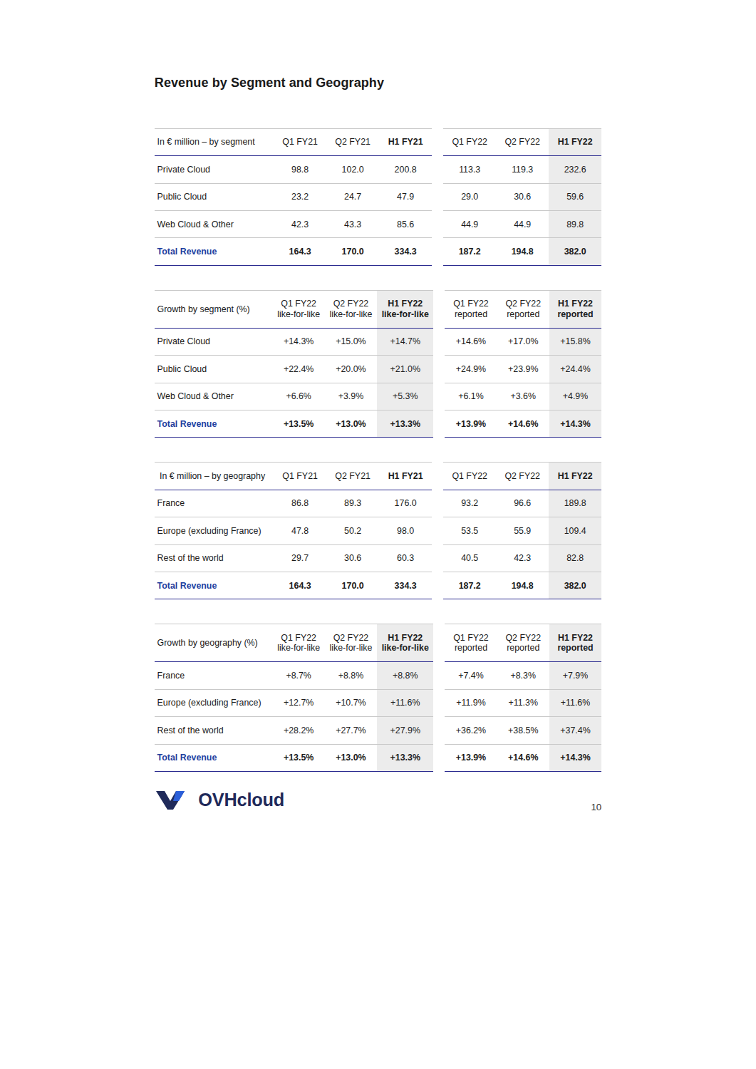Revenue by Segment and Geography
| In € million – by segment | Q1 FY21 | Q2 FY21 | H1 FY21 | | Q1 FY22 | Q2 FY22 | H1 FY22 |
| --- | --- | --- | --- | --- | --- | --- | --- |
| Private Cloud | 98.8 | 102.0 | 200.8 | | 113.3 | 119.3 | 232.6 |
| Public Cloud | 23.2 | 24.7 | 47.9 | | 29.0 | 30.6 | 59.6 |
| Web Cloud & Other | 42.3 | 43.3 | 85.6 | | 44.9 | 44.9 | 89.8 |
| Total Revenue | 164.3 | 170.0 | 334.3 | | 187.2 | 194.8 | 382.0 |
| Growth by segment (%) | Q1 FY22 like-for-like | Q2 FY22 like-for-like | H1 FY22 like-for-like | | Q1 FY22 reported | Q2 FY22 reported | H1 FY22 reported |
| --- | --- | --- | --- | --- | --- | --- | --- |
| Private Cloud | +14.3% | +15.0% | +14.7% | | +14.6% | +17.0% | +15.8% |
| Public Cloud | +22.4% | +20.0% | +21.0% | | +24.9% | +23.9% | +24.4% |
| Web Cloud & Other | +6.6% | +3.9% | +5.3% | | +6.1% | +3.6% | +4.9% |
| Total Revenue | +13.5% | +13.0% | +13.3% | | +13.9% | +14.6% | +14.3% |
| In € million – by geography | Q1 FY21 | Q2 FY21 | H1 FY21 | | Q1 FY22 | Q2 FY22 | H1 FY22 |
| --- | --- | --- | --- | --- | --- | --- | --- |
| France | 86.8 | 89.3 | 176.0 | | 93.2 | 96.6 | 189.8 |
| Europe (excluding France) | 47.8 | 50.2 | 98.0 | | 53.5 | 55.9 | 109.4 |
| Rest of the world | 29.7 | 30.6 | 60.3 | | 40.5 | 42.3 | 82.8 |
| Total Revenue | 164.3 | 170.0 | 334.3 | | 187.2 | 194.8 | 382.0 |
| Growth by geography (%) | Q1 FY22 like-for-like | Q2 FY22 like-for-like | H1 FY22 like-for-like | | Q1 FY22 reported | Q2 FY22 reported | H1 FY22 reported |
| --- | --- | --- | --- | --- | --- | --- | --- |
| France | +8.7% | +8.8% | +8.8% | | +7.4% | +8.3% | +7.9% |
| Europe (excluding France) | +12.7% | +10.7% | +11.6% | | +11.9% | +11.3% | +11.6% |
| Rest of the world | +28.2% | +27.7% | +27.9% | | +36.2% | +38.5% | +37.4% |
| Total Revenue | +13.5% | +13.0% | +13.3% | | +13.9% | +14.6% | +14.3% |
OVHcloud
10